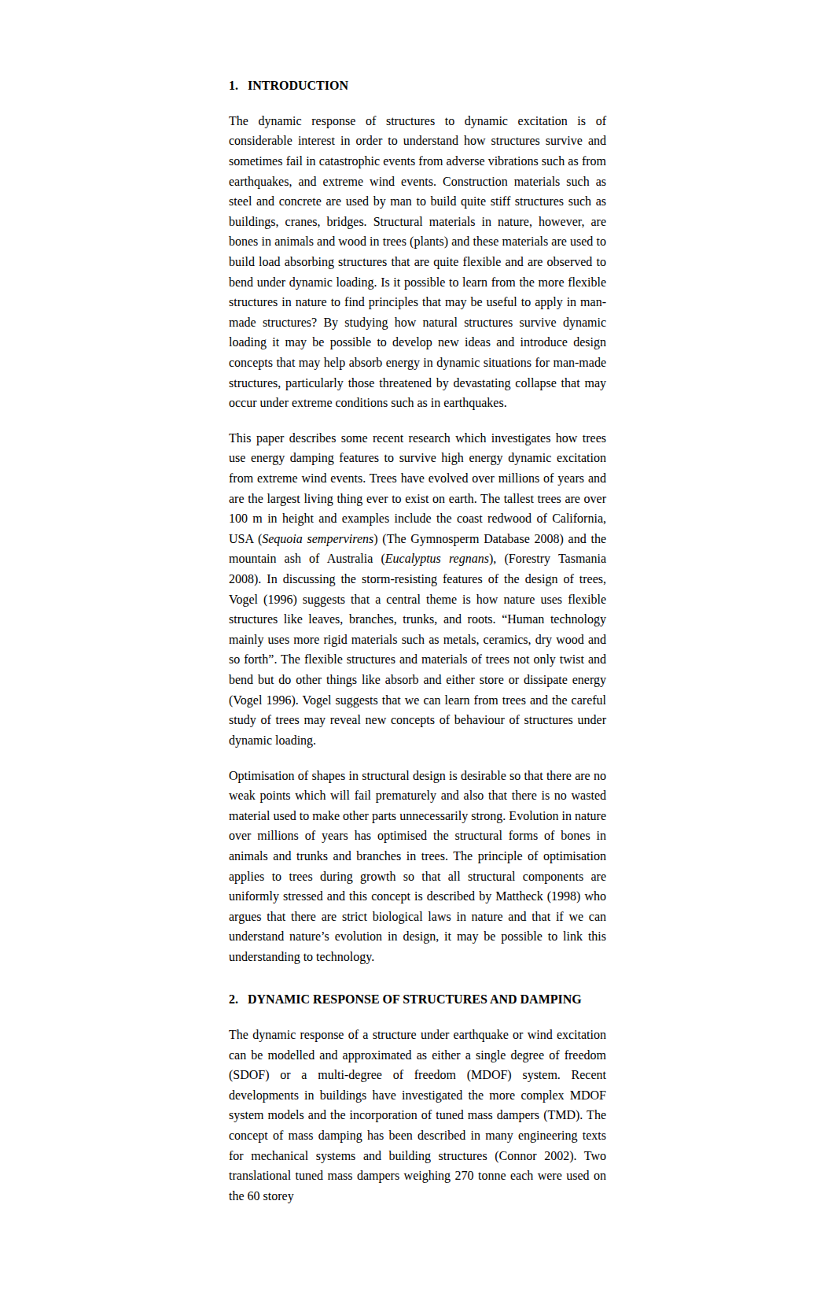1. Introduction
The dynamic response of structures to dynamic excitation is of considerable interest in order to understand how structures survive and sometimes fail in catastrophic events from adverse vibrations such as from earthquakes, and extreme wind events. Construction materials such as steel and concrete are used by man to build quite stiff structures such as buildings, cranes, bridges. Structural materials in nature, however, are bones in animals and wood in trees (plants) and these materials are used to build load absorbing structures that are quite flexible and are observed to bend under dynamic loading. Is it possible to learn from the more flexible structures in nature to find principles that may be useful to apply in man-made structures? By studying how natural structures survive dynamic loading it may be possible to develop new ideas and introduce design concepts that may help absorb energy in dynamic situations for man-made structures, particularly those threatened by devastating collapse that may occur under extreme conditions such as in earthquakes.
This paper describes some recent research which investigates how trees use energy damping features to survive high energy dynamic excitation from extreme wind events. Trees have evolved over millions of years and are the largest living thing ever to exist on earth. The tallest trees are over 100 m in height and examples include the coast redwood of California, USA (Sequoia sempervirens) (The Gymnosperm Database 2008) and the mountain ash of Australia (Eucalyptus regnans), (Forestry Tasmania 2008). In discussing the storm-resisting features of the design of trees, Vogel (1996) suggests that a central theme is how nature uses flexible structures like leaves, branches, trunks, and roots. “Human technology mainly uses more rigid materials such as metals, ceramics, dry wood and so forth”. The flexible structures and materials of trees not only twist and bend but do other things like absorb and either store or dissipate energy (Vogel 1996). Vogel suggests that we can learn from trees and the careful study of trees may reveal new concepts of behaviour of structures under dynamic loading.
Optimisation of shapes in structural design is desirable so that there are no weak points which will fail prematurely and also that there is no wasted material used to make other parts unnecessarily strong. Evolution in nature over millions of years has optimised the structural forms of bones in animals and trunks and branches in trees. The principle of optimisation applies to trees during growth so that all structural components are uniformly stressed and this concept is described by Mattheck (1998) who argues that there are strict biological laws in nature and that if we can understand nature’s evolution in design, it may be possible to link this understanding to technology.
2. Dynamic Response of Structures and Damping
The dynamic response of a structure under earthquake or wind excitation can be modelled and approximated as either a single degree of freedom (SDOF) or a multi-degree of freedom (MDOF) system. Recent developments in buildings have investigated the more complex MDOF system models and the incorporation of tuned mass dampers (TMD). The concept of mass damping has been described in many engineering texts for mechanical systems and building structures (Connor 2002). Two translational tuned mass dampers weighing 270 tonne each were used on the 60 storey